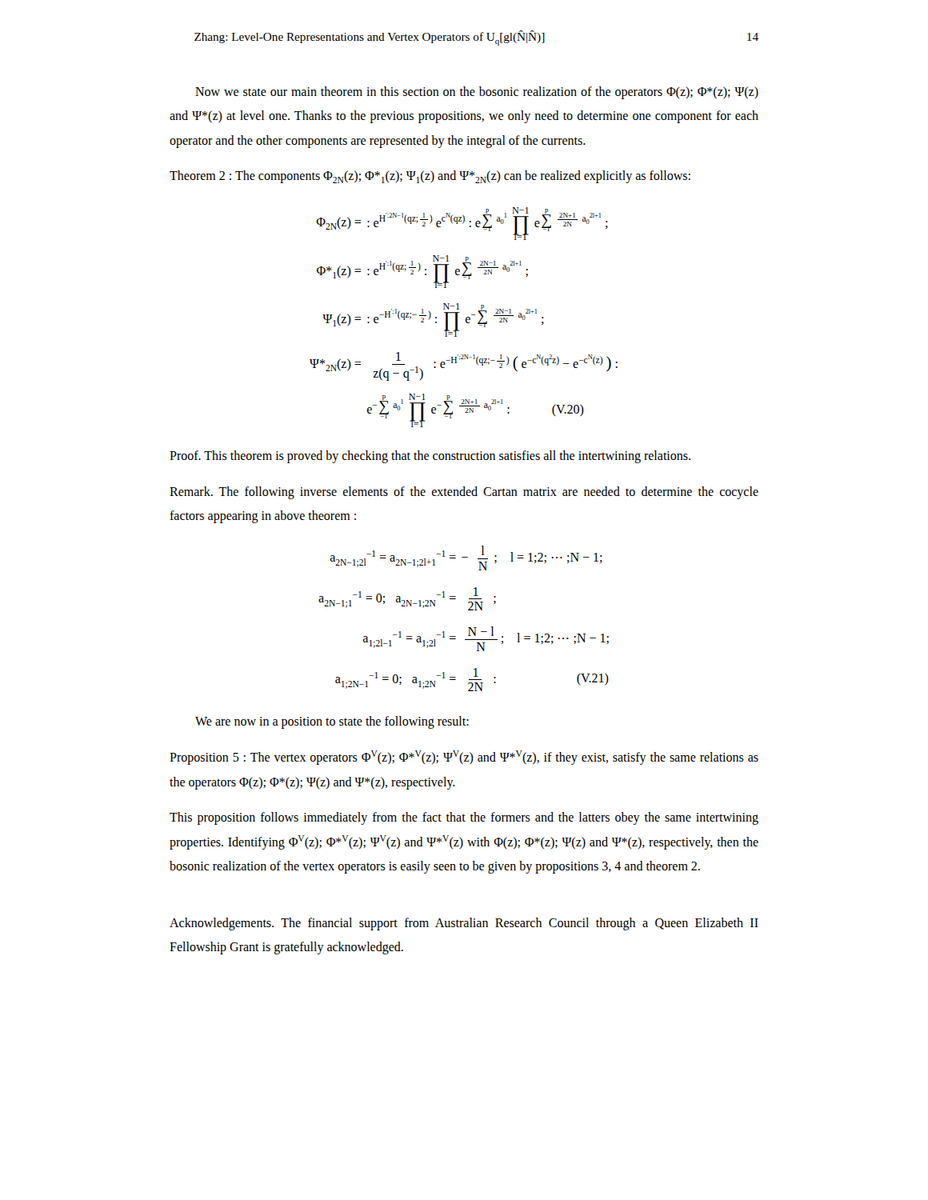Zhang: Level-One Representations and Vertex Operators of Uq[gl(N̂|N̂)] 14
Now we state our main theorem in this section on the bosonic realization of the operators Φ(z); Φ*(z); Ψ(z) and Ψ*(z) at level one. Thanks to the previous propositions, we only need to determine one component for each operator and the other components are represented by the integral of the currents.
Theorem 2 : The components Φ2N(z); Φ*1(z); Ψ1(z) and Ψ*2N(z) can be realized explicitly as follows:
Φ2N(z) =
: eH′;2N−1(qz;12) ecN(qz) : ep∑−1 a01 N−1∏l=1 ep∑−1 2N+12N a02l+1 ;
Φ*1(z) =
: eH′;1(qz;12) : N−1∏l=1 ep∑−1 2N−12N a02l+1 ;
Ψ1(z) =
: e−H′;1(qz;−12) : N−1∏l=1 e−p∑−1 2N−12N a02l+1 ;
Ψ*2N(z) =
1 z(q − q−1) : e−H′;2N−1(qz;−12) ( e−cN(q2z) − e−cN(z) ) :
e−p∑−1 a01 N−1∏l=1 e−p∑−1 2N+12N a02l+1 : (V.20)
Proof. This theorem is proved by checking that the construction satisfies all the intertwining relations.
Remark. The following inverse elements of the extended Cartan matrix are needed to determine the cocycle factors appearing in above theorem :
a2N−1;2l−1 = a2N−1;2l+1−1 =
− lN; l = 1;2; ⋯ ;N − 1;
a2N−1;1−1 = 0; a2N−1;2N−1 =
12N ;
a1;2l−1−1 = a1;2l−1 =
N − l N; l = 1;2; ⋯ ;N − 1;
a1;2N−1−1 = 0; a1;2N−1 =
12N : (V.21)
We are now in a position to state the following result:
Proposition 5 : The vertex operators ΦV(z); Φ*V(z); ΨV(z) and Ψ*V(z), if they exist, satisfy the same relations as the operators Φ(z); Φ*(z); Ψ(z) and Ψ*(z), respectively.
This proposition follows immediately from the fact that the formers and the latters obey the same intertwining properties. Identifying ΦV(z); Φ*V(z); ΨV(z) and Ψ*V(z) with Φ(z); Φ*(z); Ψ(z) and Ψ*(z), respectively, then the bosonic realization of the vertex operators is easily seen to be given by propositions 3, 4 and theorem 2.
Acknowledgements. The financial support from Australian Research Council through a Queen Elizabeth II Fellowship Grant is gratefully acknowledged.